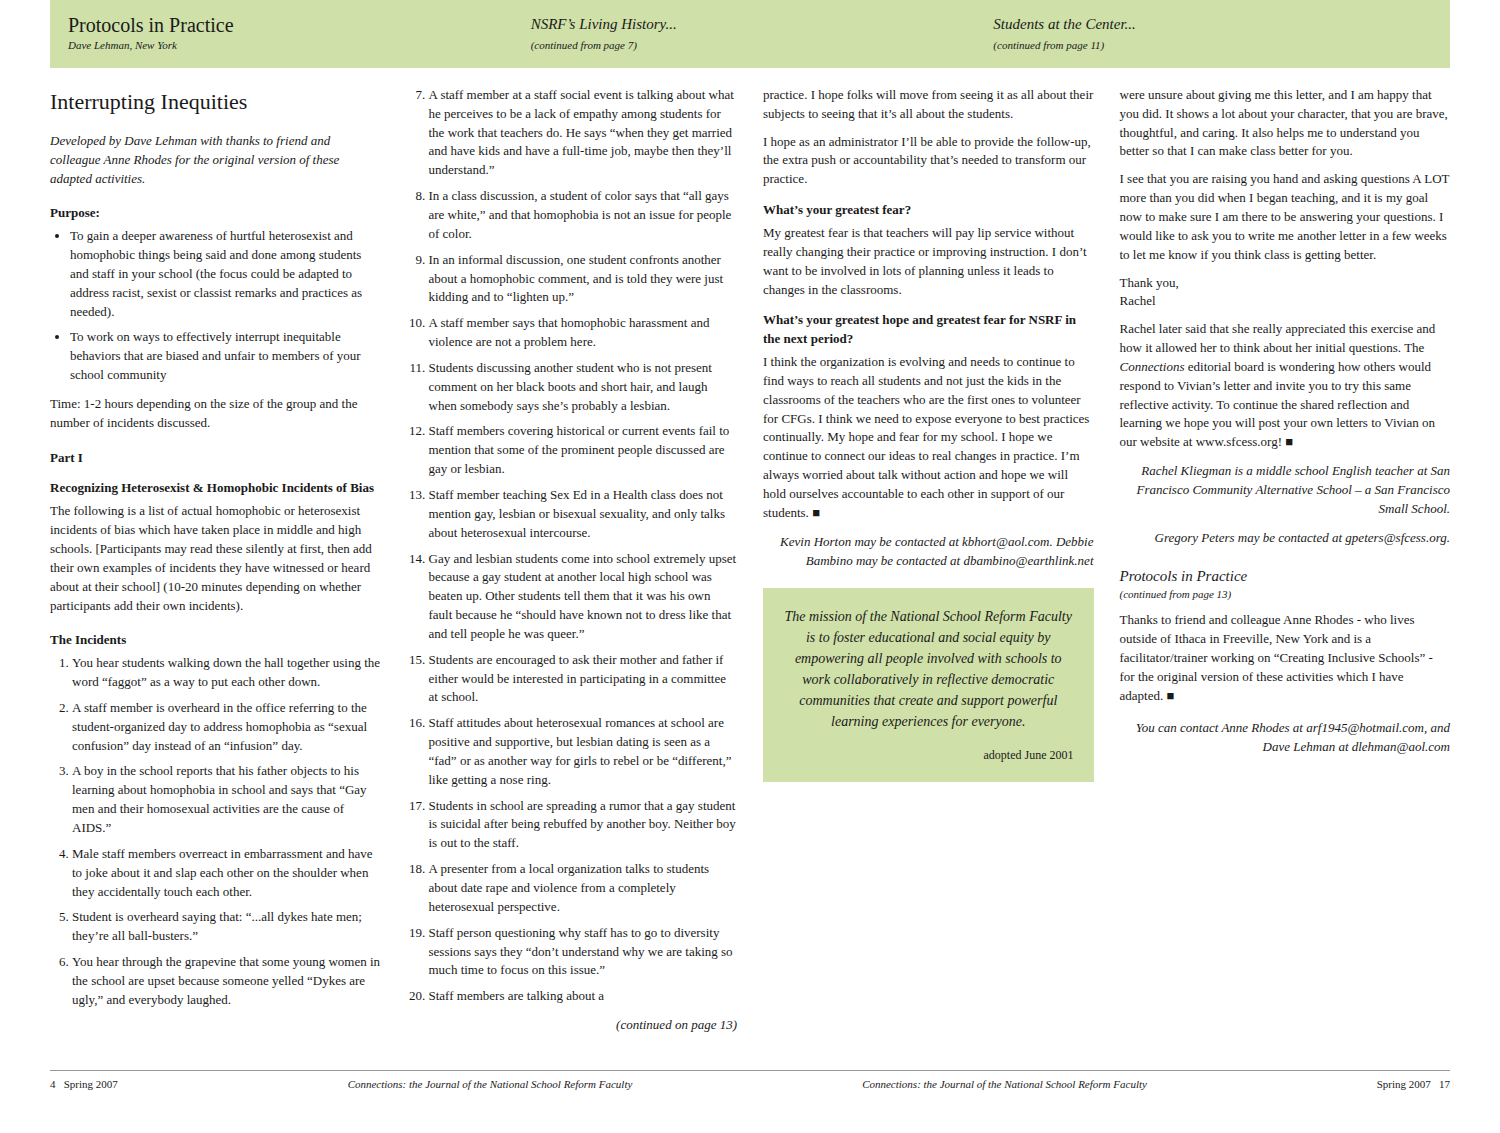Protocols in Practice
Dave Lehman, New York
NSRF’s Living History...
(continued from page 7)
Students at the Center...
(continued from page 11)
Interrupting Inequities
Developed by Dave Lehman with thanks to friend and colleague Anne Rhodes for the original version of these adapted activities.
Purpose:
To gain a deeper awareness of hurtful heterosexist and homophobic things being said and done among students and staff in your school (the focus could be adapted to address racist, sexist or classist remarks and practices as needed).
To work on ways to effectively interrupt inequitable behaviors that are biased and unfair to members of your school community
Time: 1-2 hours depending on the size of the group and the number of incidents discussed.
Part I
Recognizing Heterosexist & Homophobic Incidents of Bias
The following is a list of actual homophobic or heterosexist incidents of bias which have taken place in middle and high schools. [Participants may read these silently at first, then add their own examples of incidents they have witnessed or heard about at their school] (10-20 minutes depending on whether participants add their own incidents).
The Incidents
You hear students walking down the hall together using the word “faggot” as a way to put each other down.
A staff member is overheard in the office referring to the student-organized day to address homophobia as “sexual confusion” day instead of an “infusion” day.
A boy in the school reports that his father objects to his learning about homophobia in school and says that “Gay men and their homosexual activities are the cause of AIDS.”
Male staff members overreact in embarrassment and have to joke about it and slap each other on the shoulder when they accidentally touch each other.
Student is overheard saying that: “...all dykes hate men; they’re all ball-busters.”
You hear through the grapevine that some young women in the school are upset because someone yelled “Dykes are ugly,” and everybody laughed.
A staff member at a staff social event is talking about what he perceives to be a lack of empathy among students for the work that teachers do. He says “when they get married and have kids and have a full-time job, maybe then they’ll understand.”
In a class discussion, a student of color says that “all gays are white,” and that homophobia is not an issue for people of color.
In an informal discussion, one student confronts another about a homophobic comment, and is told they were just kidding and to “lighten up.”
A staff member says that homophobic harassment and violence are not a problem here.
Students discussing another student who is not present comment on her black boots and short hair, and laugh when somebody says she’s probably a lesbian.
Staff members covering historical or current events fail to mention that some of the prominent people discussed are gay or lesbian.
Staff member teaching Sex Ed in a Health class does not mention gay, lesbian or bisexual sexuality, and only talks about heterosexual intercourse.
Gay and lesbian students come into school extremely upset because a gay student at another local high school was beaten up. Other students tell them that it was his own fault because he “should have known not to dress like that and tell people he was queer.”
Students are encouraged to ask their mother and father if either would be interested in participating in a committee at school.
Staff attitudes about heterosexual romances at school are positive and supportive, but lesbian dating is seen as a “fad” or as another way for girls to rebel or be “different,” like getting a nose ring.
Students in school are spreading a rumor that a gay student is suicidal after being rebuffed by another boy. Neither boy is out to the staff.
A presenter from a local organization talks to students about date rape and violence from a completely heterosexual perspective.
Staff person questioning why staff has to go to diversity sessions says they “don’t understand why we are taking so much time to focus on this issue.”
Staff members are talking about a
(continued on page 13)
practice. I hope folks will move from seeing it as all about their subjects to seeing that it’s all about the students.
I hope as an administrator I’ll be able to provide the follow-up, the extra push or accountability that’s needed to transform our practice.
What’s your greatest fear?
My greatest fear is that teachers will pay lip service without really changing their practice or improving instruction. I don’t want to be involved in lots of planning unless it leads to changes in the classrooms.
What’s your greatest hope and greatest fear for NSRF in the next period?
I think the organization is evolving and needs to continue to find ways to reach all students and not just the kids in the classrooms of the teachers who are the first ones to volunteer for CFGs. I think we need to expose everyone to best practices continually. My hope and fear for my school. I hope we continue to connect our ideas to real changes in practice. I’m always worried about talk without action and hope we will hold ourselves accountable to each other in support of our students. ■
Kevin Horton may be contacted at kbhort@aol.com. Debbie Bambino may be contacted at dbambino@earthlink.net
The mission of the National School Reform Faculty is to foster educational and social equity by empowering all people involved with schools to work collaboratively in reflective democratic communities that create and support powerful learning experiences for everyone. adopted June 2001
were unsure about giving me this letter, and I am happy that you did. It shows a lot about your character, that you are brave, thoughtful, and caring. It also helps me to understand you better so that I can make class better for you.
I see that you are raising you hand and asking questions A LOT more than you did when I began teaching, and it is my goal now to make sure I am there to be answering your questions. I would like to ask you to write me another letter in a few weeks to let me know if you think class is getting better.
Thank you,
Rachel
Rachel later said that she really appreciated this exercise and how it allowed her to think about her initial questions. The Connections editorial board is wondering how others would respond to Vivian’s letter and invite you to try this same reflective activity. To continue the shared reflection and learning we hope you will post your own letters to Vivian on our website at www.sfcess.org! ■
Rachel Kliegman is a middle school English teacher at San Francisco Community Alternative School – a San Francisco Small School.
Gregory Peters may be contacted at gpeters@sfcess.org.
Protocols in Practice (continued from page 13)
Thanks to friend and colleague Anne Rhodes - who lives outside of Ithaca in Freeville, New York and is a facilitator/trainer working on “Creating Inclusive Schools” - for the original version of these activities which I have adapted. ■
You can contact Anne Rhodes at arf1945@hotmail.com, and Dave Lehman at dlehman@aol.com
4 Spring 2007
Connections: the Journal of the National School Reform Faculty
Connections: the Journal of the National School Reform Faculty
Spring 2007 17